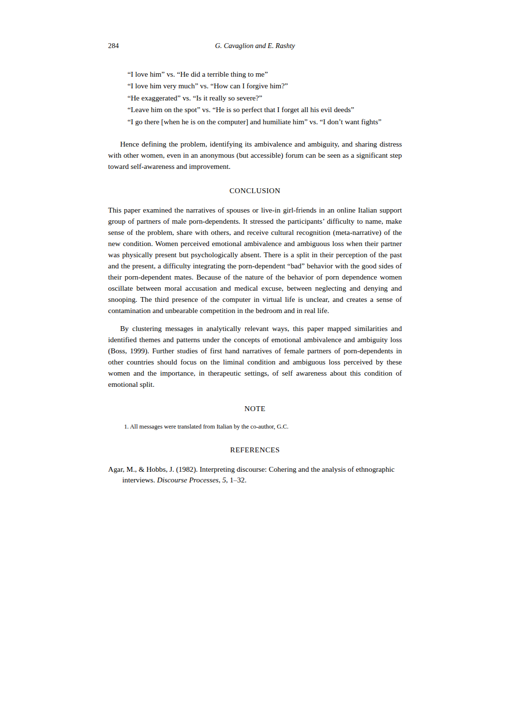284
G. Cavaglion and E. Rashty
“I love him” vs. “He did a terrible thing to me”
“I love him very much” vs. “How can I forgive him?”
“He exaggerated” vs. “Is it really so severe?”
“Leave him on the spot” vs. “He is so perfect that I forget all his evil deeds”
“I go there [when he is on the computer] and humiliate him” vs. “I don’t want fights”
Hence defining the problem, identifying its ambivalence and ambiguity, and sharing distress with other women, even in an anonymous (but accessible) forum can be seen as a significant step toward self-awareness and improvement.
CONCLUSION
This paper examined the narratives of spouses or live-in girl-friends in an online Italian support group of partners of male porn-dependents. It stressed the participants’ difficulty to name, make sense of the problem, share with others, and receive cultural recognition (meta-narrative) of the new condition. Women perceived emotional ambivalence and ambiguous loss when their partner was physically present but psychologically absent. There is a split in their perception of the past and the present, a difficulty integrating the porn-dependent “bad” behavior with the good sides of their porn-dependent mates. Because of the nature of the behavior of porn dependence women oscillate between moral accusation and medical excuse, between neglecting and denying and snooping. The third presence of the computer in virtual life is unclear, and creates a sense of contamination and unbearable competition in the bedroom and in real life.
By clustering messages in analytically relevant ways, this paper mapped similarities and identified themes and patterns under the concepts of emotional ambivalence and ambiguity loss (Boss, 1999). Further studies of first hand narratives of female partners of porn-dependents in other countries should focus on the liminal condition and ambiguous loss perceived by these women and the importance, in therapeutic settings, of self awareness about this condition of emotional split.
NOTE
1. All messages were translated from Italian by the co-author, G.C.
REFERENCES
Agar, M., & Hobbs, J. (1982). Interpreting discourse: Cohering and the analysis of ethnographic interviews. Discourse Processes, 5, 1–32.